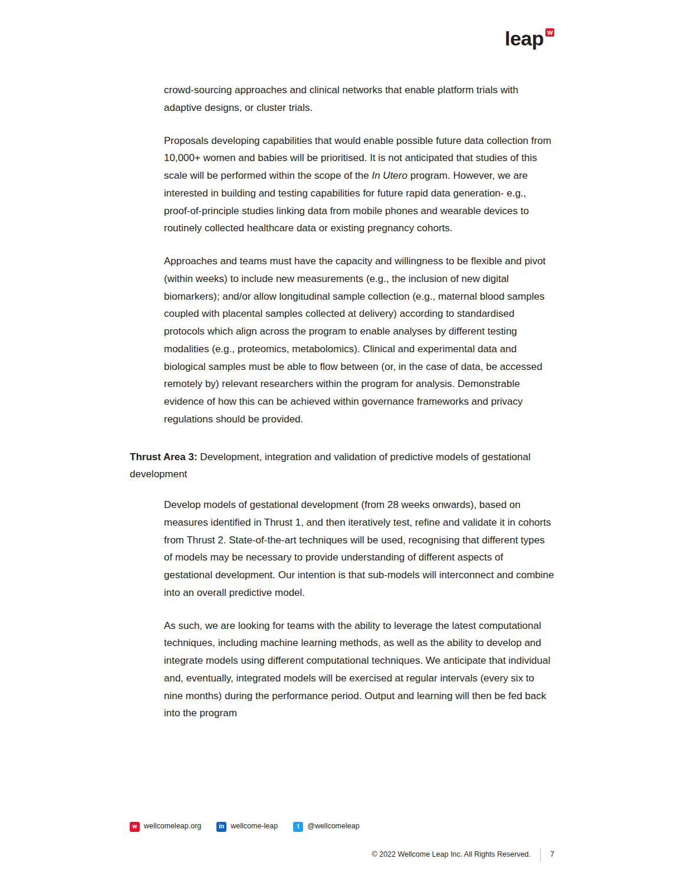leapw
crowd-sourcing approaches and clinical networks that enable platform trials with adaptive designs, or cluster trials.
Proposals developing capabilities that would enable possible future data collection from 10,000+ women and babies will be prioritised. It is not anticipated that studies of this scale will be performed within the scope of the In Utero program. However, we are interested in building and testing capabilities for future rapid data generation- e.g., proof-of-principle studies linking data from mobile phones and wearable devices to routinely collected healthcare data or existing pregnancy cohorts.
Approaches and teams must have the capacity and willingness to be flexible and pivot (within weeks) to include new measurements (e.g., the inclusion of new digital biomarkers); and/or allow longitudinal sample collection (e.g., maternal blood samples coupled with placental samples collected at delivery) according to standardised protocols which align across the program to enable analyses by different testing modalities (e.g., proteomics, metabolomics). Clinical and experimental data and biological samples must be able to flow between (or, in the case of data, be accessed remotely by) relevant researchers within the program for analysis. Demonstrable evidence of how this can be achieved within governance frameworks and privacy regulations should be provided.
Thrust Area 3: Development, integration and validation of predictive models of gestational development
Develop models of gestational development (from 28 weeks onwards), based on measures identified in Thrust 1, and then iteratively test, refine and validate it in cohorts from Thrust 2. State-of-the-art techniques will be used, recognising that different types of models may be necessary to provide understanding of different aspects of gestational development. Our intention is that sub-models will interconnect and combine into an overall predictive model.
As such, we are looking for teams with the ability to leverage the latest computational techniques, including machine learning methods, as well as the ability to develop and integrate models using different computational techniques. We anticipate that individual and, eventually, integrated models will be exercised at regular intervals (every six to nine months) during the performance period. Output and learning will then be fed back into the program
wwellcomeleap.org inwellcome-leap t@wellcomeleap © 2022 Wellcome Leap Inc. All Rights Reserved. 7